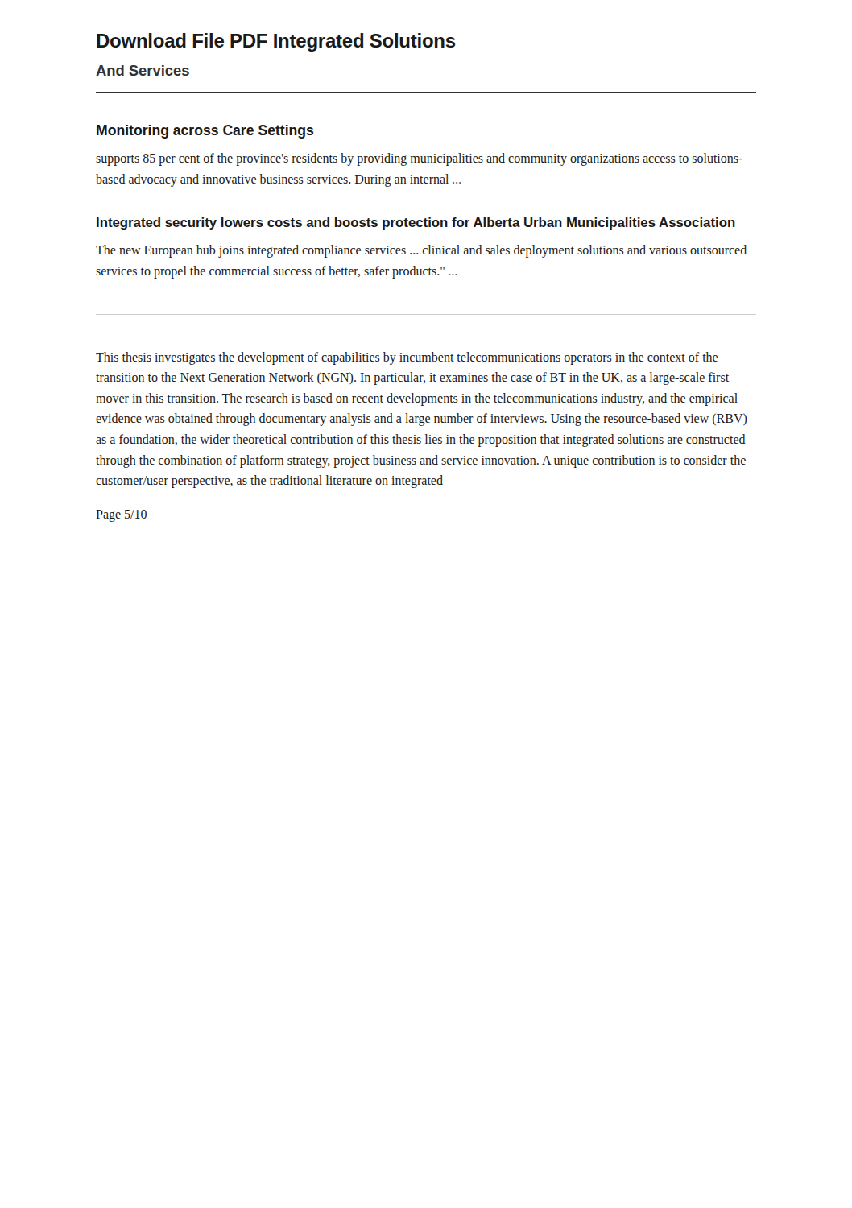Download File PDF Integrated Solutions
And Services
Monitoring across Care Settings
supports 85 per cent of the province's residents by providing municipalities and community organizations access to solutions-based advocacy and innovative business services. During an internal ...
Integrated security lowers costs and boosts protection for Alberta Urban Municipalities Association
The new European hub joins integrated compliance services ... clinical and sales deployment solutions and various outsourced services to propel the commercial success of better, safer products." ...
This thesis investigates the development of capabilities by incumbent telecommunications operators in the context of the transition to the Next Generation Network (NGN). In particular, it examines the case of BT in the UK, as a large-scale first mover in this transition. The research is based on recent developments in the telecommunications industry, and the empirical evidence was obtained through documentary analysis and a large number of interviews. Using the resource-based view (RBV) as a foundation, the wider theoretical contribution of this thesis lies in the proposition that integrated solutions are constructed through the combination of platform strategy, project business and service innovation. A unique contribution is to consider the customer/user perspective, as the traditional literature on integrated
Page 5/10